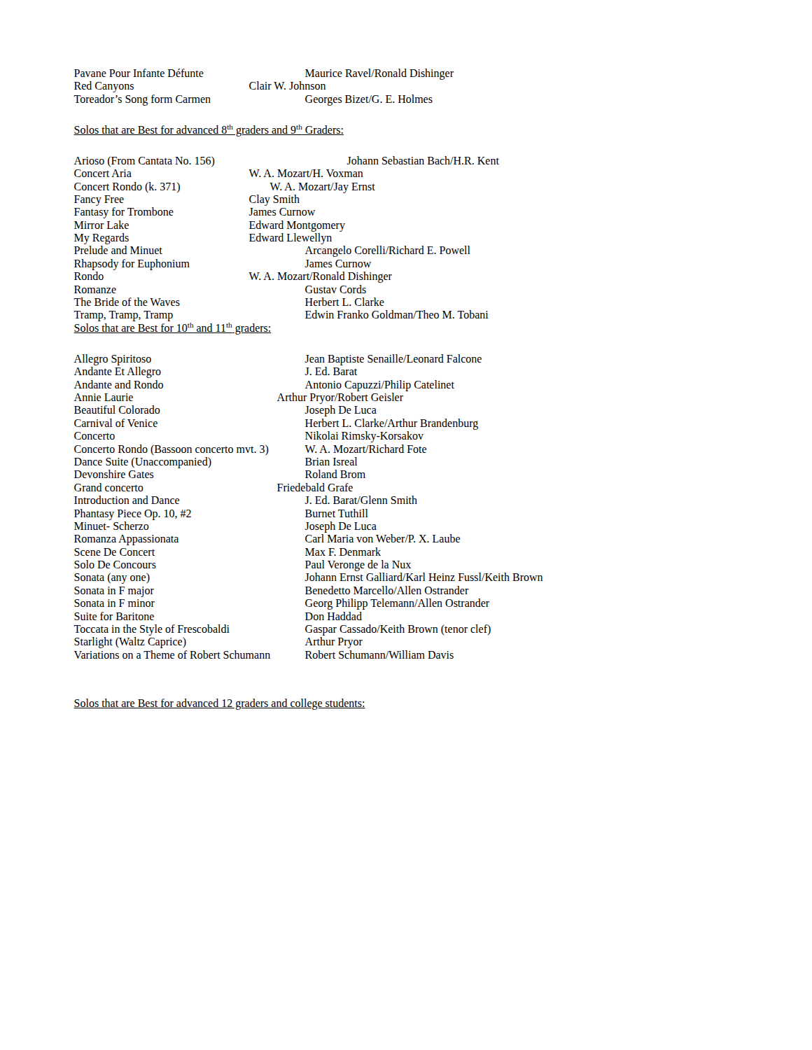Pavane Pour Infante Défunte Maurice Ravel/Ronald Dishinger
Red Canyons Clair W. Johnson
Toreador’s Song form Carmen Georges Bizet/G. E. Holmes
Solos that are Best for advanced 8th graders and 9th Graders:
Arioso (From Cantata No. 156) Johann Sebastian Bach/H.R. Kent
Concert Aria W. A. Mozart/H. Voxman
Concert Rondo (k. 371) W. A. Mozart/Jay Ernst
Fancy Free Clay Smith
Fantasy for Trombone James Curnow
Mirror Lake Edward Montgomery
My Regards Edward Llewellyn
Prelude and Minuet Arcangelo Corelli/Richard E. Powell
Rhapsody for Euphonium James Curnow
Rondo W. A. Mozart/Ronald Dishinger
Romanze Gustav Cords
The Bride of the Waves Herbert L. Clarke
Tramp, Tramp, Tramp Edwin Franko Goldman/Theo M. Tobani
Solos that are Best for 10th and 11th graders:
Allegro Spiritoso Jean Baptiste Senaille/Leonard Falcone
Andante Et Allegro J. Ed. Barat
Andante and Rondo Antonio Capuzzi/Philip Catelinet
Annie Laurie Arthur Pryor/Robert Geisler
Beautiful Colorado Joseph De Luca
Carnival of Venice Herbert L. Clarke/Arthur Brandenburg
Concerto Nikolai Rimsky-Korsakov
Concerto Rondo (Bassoon concerto mvt. 3) W. A. Mozart/Richard Fote
Dance Suite (Unaccompanied) Brian Isreal
Devonshire Gates Roland Brom
Grand concerto Friedebald Grafe
Introduction and Dance J. Ed. Barat/Glenn Smith
Phantasy Piece Op. 10, #2 Burnet Tuthill
Minuet- Scherzo Joseph De Luca
Romanza Appassionata Carl Maria von Weber/P. X. Laube
Scene De Concert Max F. Denmark
Solo De Concours Paul Veronge de la Nux
Sonata (any one) Johann Ernst Galliard/Karl Heinz Fussl/Keith Brown
Sonata in F major Benedetto Marcello/Allen Ostrander
Sonata in F minor Georg Philipp Telemann/Allen Ostrander
Suite for Baritone Don Haddad
Toccata in the Style of Frescobaldi Gaspar Cassado/Keith Brown (tenor clef)
Starlight (Waltz Caprice) Arthur Pryor
Variations on a Theme of Robert Schumann Robert Schumann/William Davis
Solos that are Best for advanced 12 graders and college students: